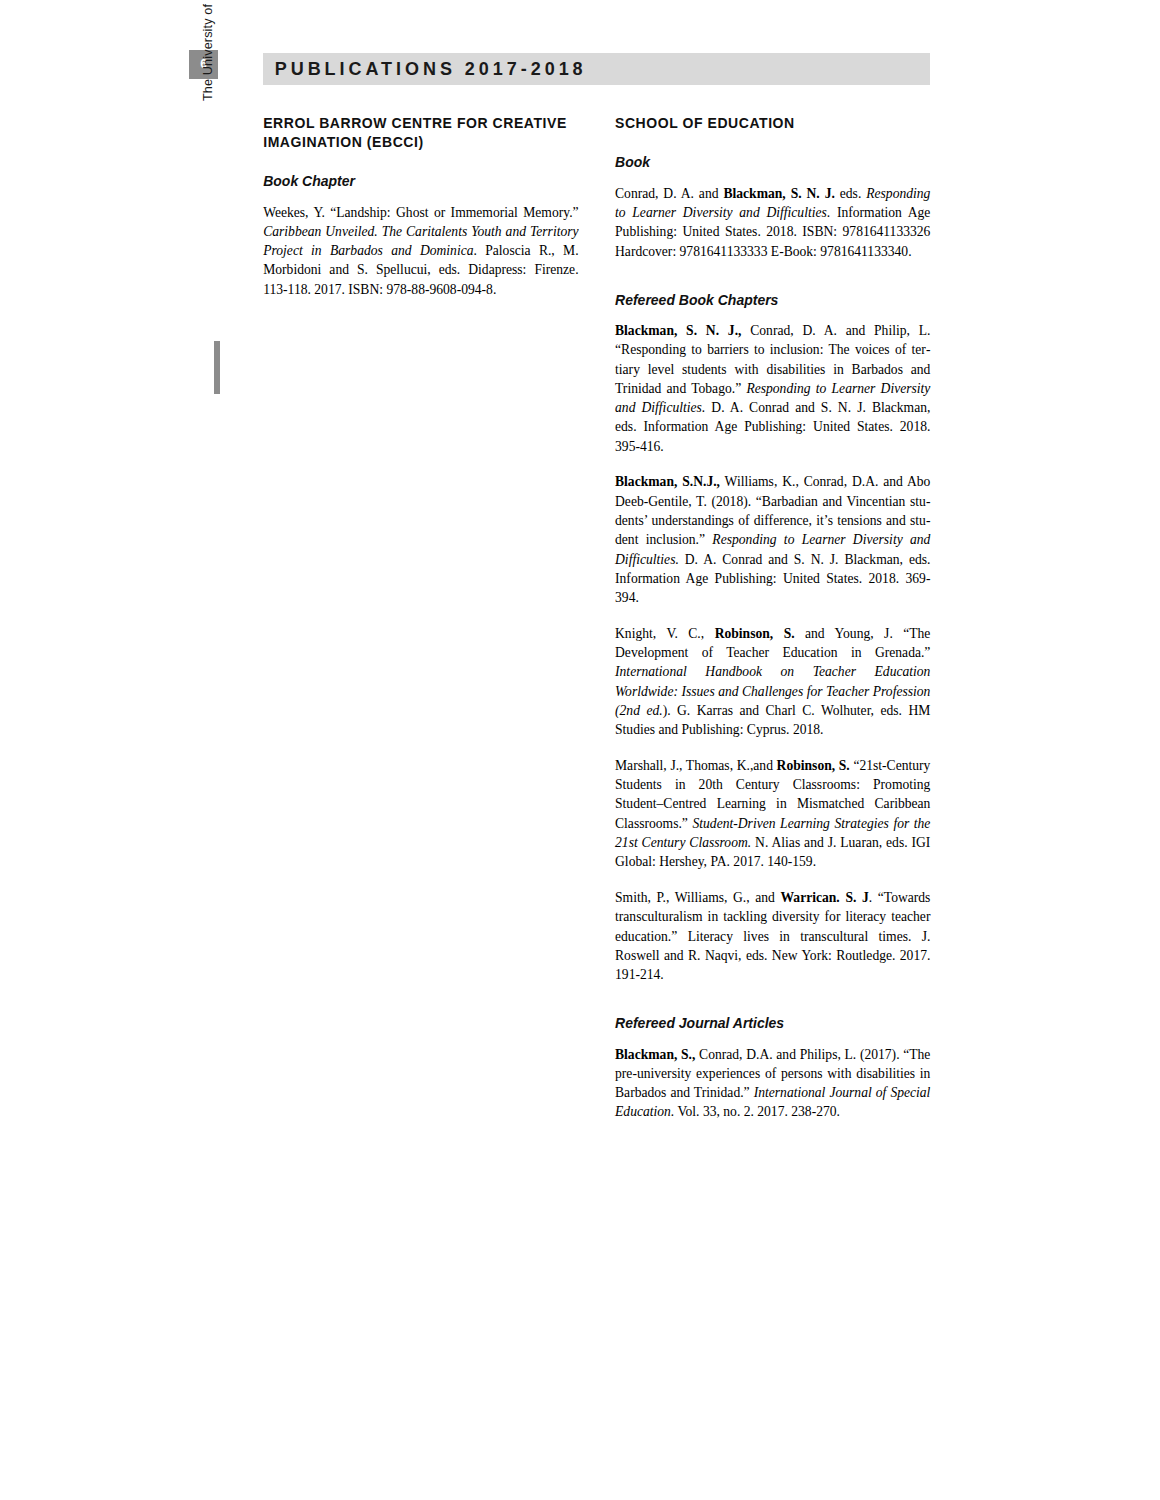6
The University of the West Indies, Cave Hill Campus
PUBLICATIONS 2017-2018
ERROL BARROW CENTRE FOR CREATIVE IMAGINATION (EBCCI)
Book Chapter
Weekes, Y. “Landship: Ghost or Immemorial Memory.” Caribbean Unveiled. The Caritalents Youth and Territory Project in Barbados and Dominica. Paloscia R., M. Morbidoni and S. Spellucui, eds. Didapress: Firenze. 113-118. 2017. ISBN: 978-88-9608-094-8.
SCHOOL OF EDUCATION
Book
Conrad, D. A. and Blackman, S. N. J. eds. Responding to Learner Diversity and Difficulties. Information Age Publishing: United States. 2018. ISBN: 9781641133326 Hardcover: 9781641133333 E-Book: 9781641133340.
Refereed Book Chapters
Blackman, S. N. J., Conrad, D. A. and Philip, L. “Responding to barriers to inclusion: The voices of tertiary level students with disabilities in Barbados and Trinidad and Tobago.” Responding to Learner Diversity and Difficulties. D. A. Conrad and S. N. J. Blackman, eds. Information Age Publishing: United States. 2018. 395-416.
Blackman, S.N.J., Williams, K., Conrad, D.A. and Abo Deeb-Gentile, T. (2018). “Barbadian and Vincentian students’ understandings of difference, it’s tensions and student inclusion.” Responding to Learner Diversity and Difficulties. D. A. Conrad and S. N. J. Blackman, eds. Information Age Publishing: United States. 2018. 369-394.
Knight, V. C., Robinson, S. and Young, J. “The Development of Teacher Education in Grenada.” International Handbook on Teacher Education Worldwide: Issues and Challenges for Teacher Profession (2nd ed.). G. Karras and Charl C. Wolhuter, eds. HM Studies and Publishing: Cyprus. 2018.
Marshall, J., Thomas, K.,and Robinson, S. “21st-Century Students in 20th Century Classrooms: Promoting Student–Centred Learning in Mismatched Caribbean Classrooms.” Student-Driven Learning Strategies for the 21st Century Classroom. N. Alias and J. Luaran, eds. IGI Global: Hershey, PA. 2017. 140-159.
Smith, P., Williams, G., and Warrican. S. J. “Towards transculturalism in tackling diversity for literacy teacher education.” Literacy lives in transcultural times. J. Roswell and R. Naqvi, eds. New York: Routledge. 2017. 191-214.
Refereed Journal Articles
Blackman, S., Conrad, D.A. and Philips, L. (2017). “The pre-university experiences of persons with disabilities in Barbados and Trinidad.” International Journal of Special Education. Vol. 33, no. 2. 2017. 238-270.